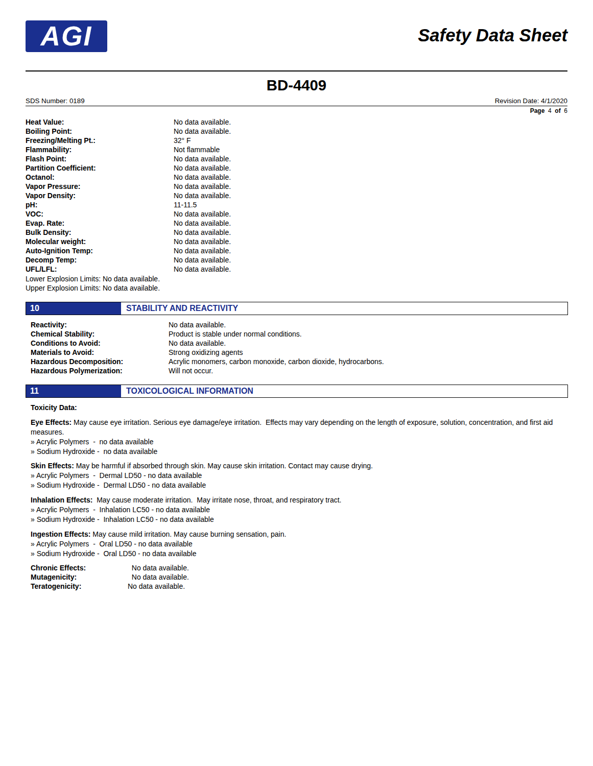AGI
Safety Data Sheet
BD-4409
SDS Number: 0189 Revision Date: 4/1/2020
Page 4 of 6
| Heat Value: | No data available. |
| Boiling Point: | No data available. |
| Freezing/Melting Pt.: | 32° F |
| Flammability: | Not flammable |
| Flash Point: | No data available. |
| Partition Coefficient: | No data available. |
| Octanol: | No data available. |
| Vapor Pressure: | No data available. |
| Vapor Density: | No data available. |
| pH: | 11-11.5 |
| VOC: | No data available. |
| Evap. Rate: | No data available. |
| Bulk Density: | No data available. |
| Molecular weight: | No data available. |
| Auto-Ignition Temp: | No data available. |
| Decomp Temp: | No data available. |
| UFL/LFL: | No data available. |
Lower Explosion Limits: No data available.
Upper Explosion Limits: No data available.
10
STABILITY AND REACTIVITY
| Reactivity: | No data available. |
| Chemical Stability: | Product is stable under normal conditions. |
| Conditions to Avoid: | No data available. |
| Materials to Avoid: | Strong oxidizing agents |
| Hazardous Decomposition: | Acrylic monomers, carbon monoxide, carbon dioxide, hydrocarbons. |
| Hazardous Polymerization: | Will not occur. |
11
TOXICOLOGICAL INFORMATION
Toxicity Data:
Eye Effects: May cause eye irritation. Serious eye damage/eye irritation. Effects may vary depending on the length of exposure, solution, concentration, and first aid measures.
» Acrylic Polymers - no data available
» Sodium Hydroxide - no data available
Skin Effects: May be harmful if absorbed through skin. May cause skin irritation. Contact may cause drying.
» Acrylic Polymers - Dermal LD50 - no data available
» Sodium Hydroxide - Dermal LD50 - no data available
Inhalation Effects: May cause moderate irritation. May irritate nose, throat, and respiratory tract.
» Acrylic Polymers - Inhalation LC50 - no data available
» Sodium Hydroxide - Inhalation LC50 - no data available
Ingestion Effects: May cause mild irritation. May cause burning sensation, pain.
» Acrylic Polymers - Oral LD50 - no data available
» Sodium Hydroxide - Oral LD50 - no data available
| Chronic Effects: | No data available. |
| Mutagenicity: | No data available. |
| Teratogenicity: | No data available. |